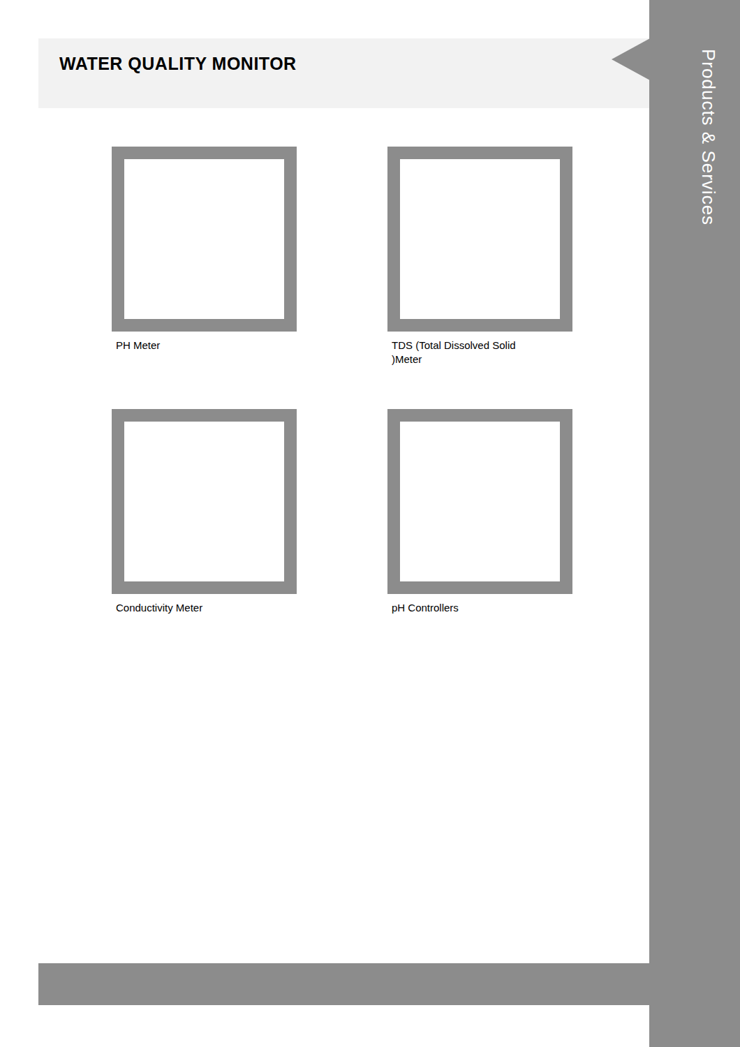Products & Services
WATER QUALITY MONITOR
PH Meter
TDS (Total Dissolved Solid
)Meter
Conductivity Meter
pH Controllers